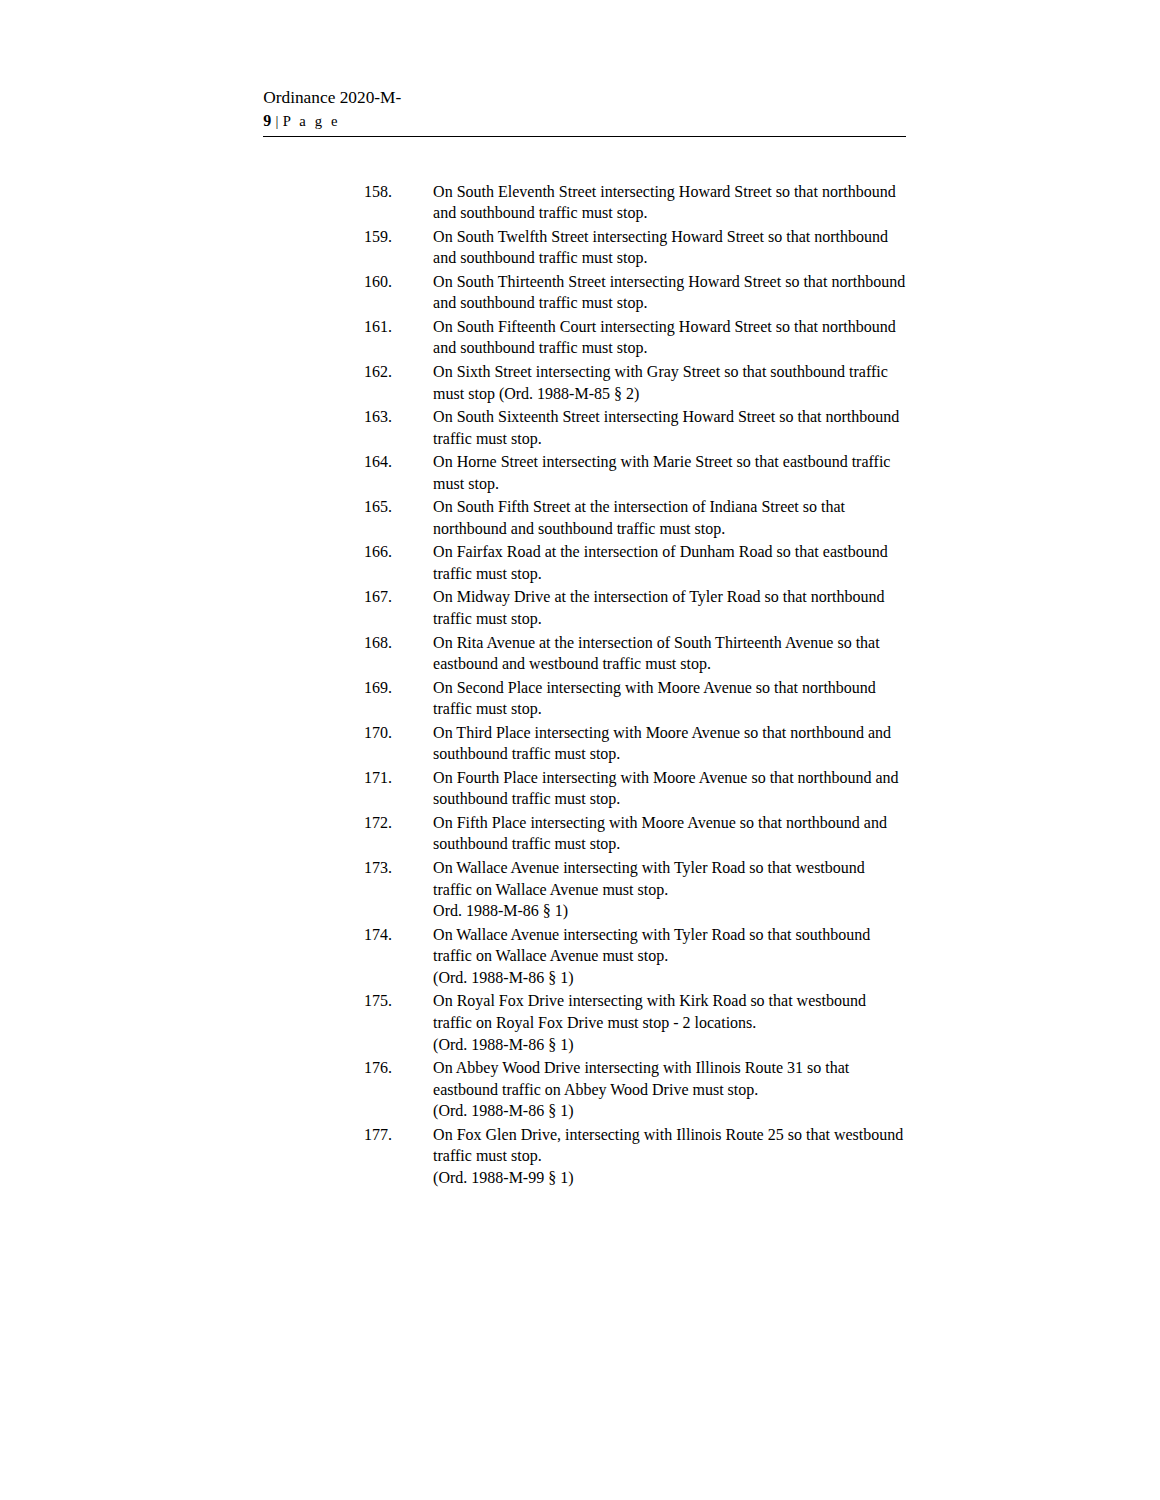Ordinance 2020-M-
9 | P a g e
158. On South Eleventh Street intersecting Howard Street so that northbound and southbound traffic must stop.
159. On South Twelfth Street intersecting Howard Street so that northbound and southbound traffic must stop.
160. On South Thirteenth Street intersecting Howard Street so that northbound and southbound traffic must stop.
161. On South Fifteenth Court intersecting Howard Street so that northbound and southbound traffic must stop.
162. On Sixth Street intersecting with Gray Street so that southbound traffic must stop (Ord. 1988-M-85 § 2)
163. On South Sixteenth Street intersecting Howard Street so that northbound traffic must stop.
164. On Horne Street intersecting with Marie Street so that eastbound traffic must stop.
165. On South Fifth Street at the intersection of Indiana Street so that northbound and southbound traffic must stop.
166. On Fairfax Road at the intersection of Dunham Road so that eastbound traffic must stop.
167. On Midway Drive at the intersection of Tyler Road so that northbound traffic must stop.
168. On Rita Avenue at the intersection of South Thirteenth Avenue so that eastbound and westbound traffic must stop.
169. On Second Place intersecting with Moore Avenue so that northbound traffic must stop.
170. On Third Place intersecting with Moore Avenue so that northbound and southbound traffic must stop.
171. On Fourth Place intersecting with Moore Avenue so that northbound and southbound traffic must stop.
172. On Fifth Place intersecting with Moore Avenue so that northbound and southbound traffic must stop.
173. On Wallace Avenue intersecting with Tyler Road so that westbound traffic on Wallace Avenue must stop. Ord. 1988-M-86 § 1)
174. On Wallace Avenue intersecting with Tyler Road so that southbound traffic on Wallace Avenue must stop. (Ord. 1988-M-86 § 1)
175. On Royal Fox Drive intersecting with Kirk Road so that westbound traffic on Royal Fox Drive must stop - 2 locations. (Ord. 1988-M-86 § 1)
176. On Abbey Wood Drive intersecting with Illinois Route 31 so that eastbound traffic on Abbey Wood Drive must stop. (Ord. 1988-M-86 § 1)
177. On Fox Glen Drive, intersecting with Illinois Route 25 so that westbound traffic must stop. (Ord. 1988-M-99 § 1)